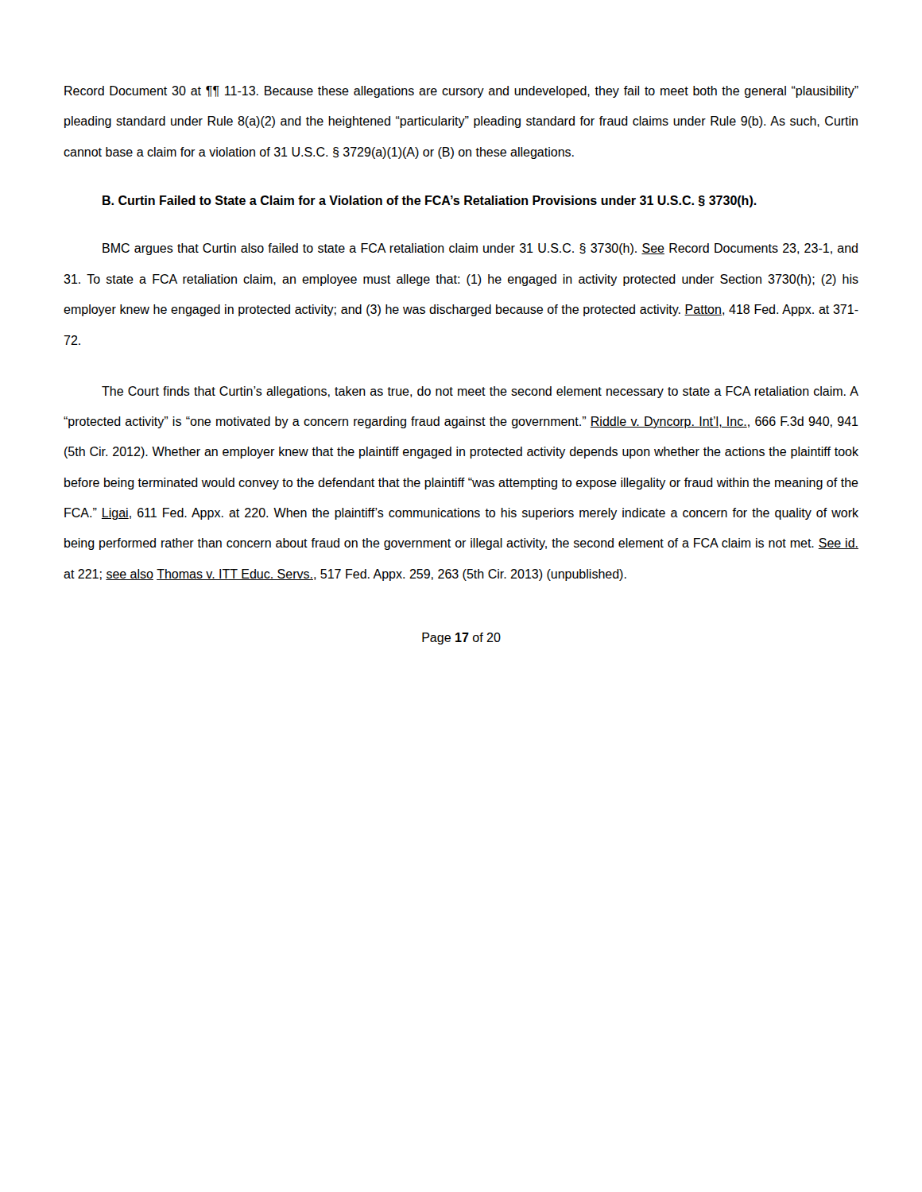Record Document 30 at ¶¶ 11-13. Because these allegations are cursory and undeveloped, they fail to meet both the general “plausibility” pleading standard under Rule 8(a)(2) and the heightened “particularity” pleading standard for fraud claims under Rule 9(b). As such, Curtin cannot base a claim for a violation of 31 U.S.C. § 3729(a)(1)(A) or (B) on these allegations.
B. Curtin Failed to State a Claim for a Violation of the FCA’s Retaliation Provisions under 31 U.S.C. § 3730(h).
BMC argues that Curtin also failed to state a FCA retaliation claim under 31 U.S.C. § 3730(h). See Record Documents 23, 23-1, and 31. To state a FCA retaliation claim, an employee must allege that: (1) he engaged in activity protected under Section 3730(h); (2) his employer knew he engaged in protected activity; and (3) he was discharged because of the protected activity. Patton, 418 Fed. Appx. at 371-72.
The Court finds that Curtin’s allegations, taken as true, do not meet the second element necessary to state a FCA retaliation claim. A “protected activity” is “one motivated by a concern regarding fraud against the government.” Riddle v. Dyncorp. Int’l, Inc., 666 F.3d 940, 941 (5th Cir. 2012). Whether an employer knew that the plaintiff engaged in protected activity depends upon whether the actions the plaintiff took before being terminated would convey to the defendant that the plaintiff “was attempting to expose illegality or fraud within the meaning of the FCA.” Ligai, 611 Fed. Appx. at 220. When the plaintiff’s communications to his superiors merely indicate a concern for the quality of work being performed rather than concern about fraud on the government or illegal activity, the second element of a FCA claim is not met. See id. at 221; see also Thomas v. ITT Educ. Servs., 517 Fed. Appx. 259, 263 (5th Cir. 2013) (unpublished).
Page 17 of 20